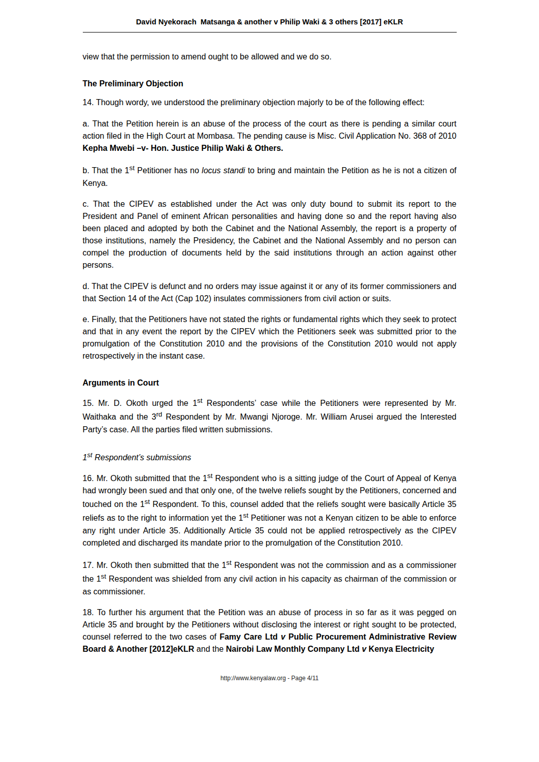David Nyekorach Matsanga & another v Philip Waki & 3 others [2017] eKLR
view that the permission to amend ought to be allowed and we do so.
The Preliminary Objection
14. Though wordy, we understood the preliminary objection majorly to be of the following effect:
a. That the Petition herein is an abuse of the process of the court as there is pending a similar court action filed in the High Court at Mombasa. The pending cause is Misc. Civil Application No. 368 of 2010 Kepha Mwebi –v- Hon. Justice Philip Waki & Others.
b. That the 1st Petitioner has no locus standi to bring and maintain the Petition as he is not a citizen of Kenya.
c. That the CIPEV as established under the Act was only duty bound to submit its report to the President and Panel of eminent African personalities and having done so and the report having also been placed and adopted by both the Cabinet and the National Assembly, the report is a property of those institutions, namely the Presidency, the Cabinet and the National Assembly and no person can compel the production of documents held by the said institutions through an action against other persons.
d. That the CIPEV is defunct and no orders may issue against it or any of its former commissioners and that Section 14 of the Act (Cap 102) insulates commissioners from civil action or suits.
e. Finally, that the Petitioners have not stated the rights or fundamental rights which they seek to protect and that in any event the report by the CIPEV which the Petitioners seek was submitted prior to the promulgation of the Constitution 2010 and the provisions of the Constitution 2010 would not apply retrospectively in the instant case.
Arguments in Court
15. Mr. D. Okoth urged the 1st Respondents’ case while the Petitioners were represented by Mr. Waithaka and the 3rd Respondent by Mr. Mwangi Njoroge. Mr. William Arusei argued the Interested Party’s case. All the parties filed written submissions.
1st Respondent’s submissions
16. Mr. Okoth submitted that the 1st Respondent who is a sitting judge of the Court of Appeal of Kenya had wrongly been sued and that only one, of the twelve reliefs sought by the Petitioners, concerned and touched on the 1st Respondent. To this, counsel added that the reliefs sought were basically Article 35 reliefs as to the right to information yet the 1st Petitioner was not a Kenyan citizen to be able to enforce any right under Article 35. Additionally Article 35 could not be applied retrospectively as the CIPEV completed and discharged its mandate prior to the promulgation of the Constitution 2010.
17. Mr. Okoth then submitted that the 1st Respondent was not the commission and as a commissioner the 1st Respondent was shielded from any civil action in his capacity as chairman of the commission or as commissioner.
18. To further his argument that the Petition was an abuse of process in so far as it was pegged on Article 35 and brought by the Petitioners without disclosing the interest or right sought to be protected, counsel referred to the two cases of Famy Care Ltd v Public Procurement Administrative Review Board & Another [2012]eKLR and the Nairobi Law Monthly Company Ltd v Kenya Electricity
http://www.kenyalaw.org - Page 4/11